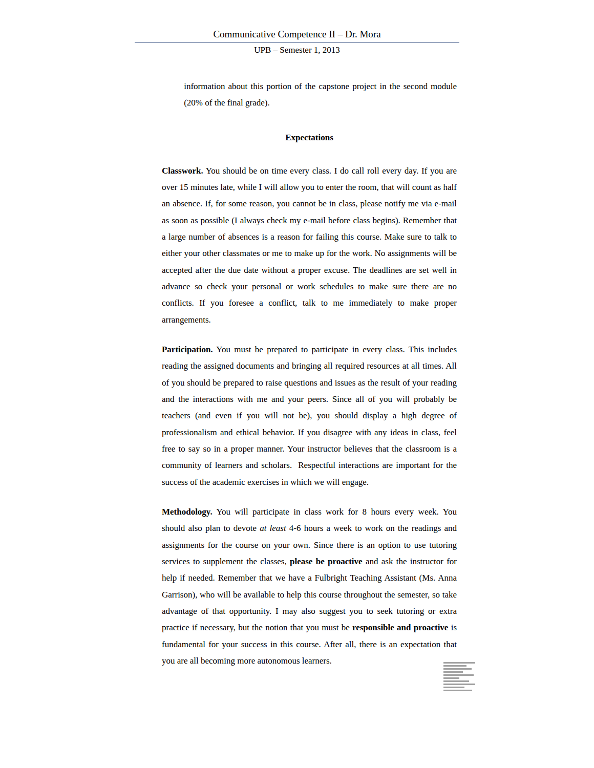Communicative Competence II – Dr. Mora
UPB – Semester 1, 2013
information about this portion of the capstone project in the second module (20% of the final grade).
Expectations
Classwork. You should be on time every class. I do call roll every day. If you are over 15 minutes late, while I will allow you to enter the room, that will count as half an absence. If, for some reason, you cannot be in class, please notify me via e-mail as soon as possible (I always check my e-mail before class begins). Remember that a large number of absences is a reason for failing this course. Make sure to talk to either your other classmates or me to make up for the work. No assignments will be accepted after the due date without a proper excuse. The deadlines are set well in advance so check your personal or work schedules to make sure there are no conflicts. If you foresee a conflict, talk to me immediately to make proper arrangements.
Participation. You must be prepared to participate in every class. This includes reading the assigned documents and bringing all required resources at all times. All of you should be prepared to raise questions and issues as the result of your reading and the interactions with me and your peers. Since all of you will probably be teachers (and even if you will not be), you should display a high degree of professionalism and ethical behavior. If you disagree with any ideas in class, feel free to say so in a proper manner. Your instructor believes that the classroom is a community of learners and scholars. Respectful interactions are important for the success of the academic exercises in which we will engage.
Methodology. You will participate in class work for 8 hours every week. You should also plan to devote at least 4-6 hours a week to work on the readings and assignments for the course on your own. Since there is an option to use tutoring services to supplement the classes, please be proactive and ask the instructor for help if needed. Remember that we have a Fulbright Teaching Assistant (Ms. Anna Garrison), who will be available to help this course throughout the semester, so take advantage of that opportunity. I may also suggest you to seek tutoring or extra practice if necessary, but the notion that you must be responsible and proactive is fundamental for your success in this course. After all, there is an expectation that you are all becoming more autonomous learners.